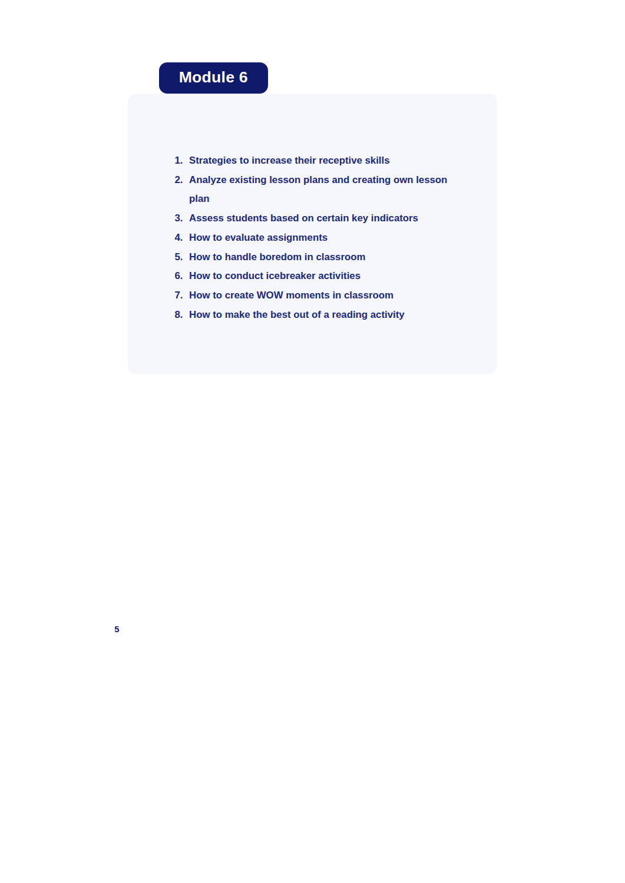Module 6
Strategies to increase their receptive skills
Analyze existing lesson plans and creating own lesson plan
Assess students based on certain key indicators
How to evaluate assignments
How to handle boredom in classroom
How to conduct icebreaker activities
How to create WOW moments in classroom
How to make the best out of a reading activity
5